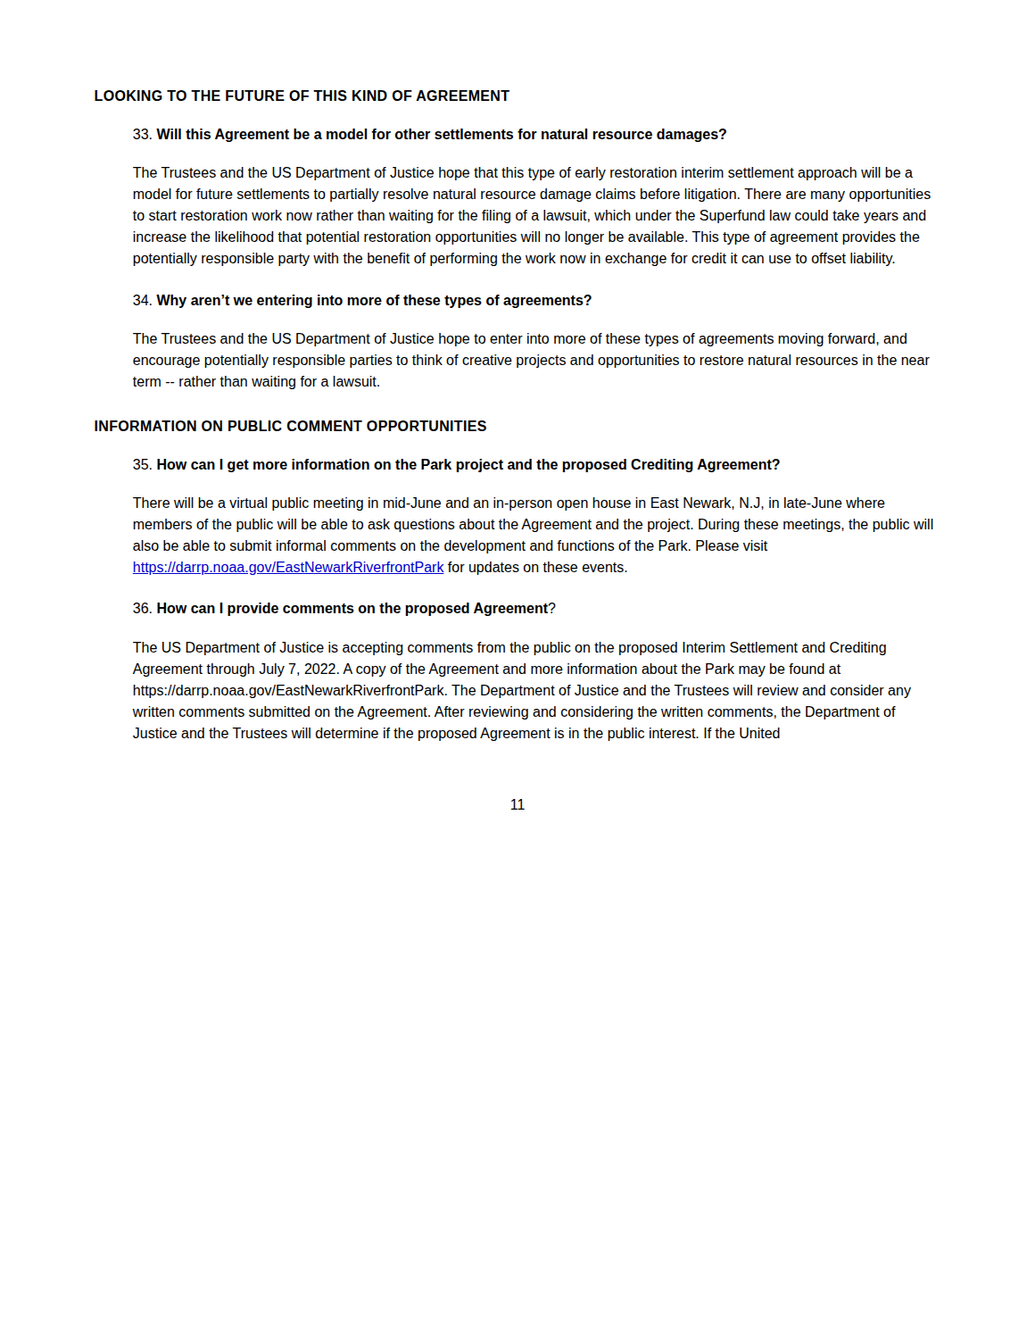LOOKING TO THE FUTURE OF THIS KIND OF AGREEMENT
33. Will this Agreement be a model for other settlements for natural resource damages?
The Trustees and the US Department of Justice hope that this type of early restoration interim settlement approach will be a model for future settlements to partially resolve natural resource damage claims before litigation. There are many opportunities to start restoration work now rather than waiting for the filing of a lawsuit, which under the Superfund law could take years and increase the likelihood that potential restoration opportunities will no longer be available. This type of agreement provides the potentially responsible party with the benefit of performing the work now in exchange for credit it can use to offset liability.
34. Why aren’t we entering into more of these types of agreements?
The Trustees and the US Department of Justice hope to enter into more of these types of agreements moving forward, and encourage potentially responsible parties to think of creative projects and opportunities to restore natural resources in the near term -- rather than waiting for a lawsuit.
INFORMATION ON PUBLIC COMMENT OPPORTUNITIES
35. How can I get more information on the Park project and the proposed Crediting Agreement?
There will be a virtual public meeting in mid-June and an in-person open house in East Newark, N.J, in late-June where members of the public will be able to ask questions about the Agreement and the project. During these meetings, the public will also be able to submit informal comments on the development and functions of the Park. Please visit https://darrp.noaa.gov/EastNewarkRiverfrontPark for updates on these events.
36. How can I provide comments on the proposed Agreement?
The US Department of Justice is accepting comments from the public on the proposed Interim Settlement and Crediting Agreement through July 7, 2022. A copy of the Agreement and more information about the Park may be found at https://darrp.noaa.gov/EastNewarkRiverfrontPark. The Department of Justice and the Trustees will review and consider any written comments submitted on the Agreement. After reviewing and considering the written comments, the Department of Justice and the Trustees will determine if the proposed Agreement is in the public interest. If the United
11